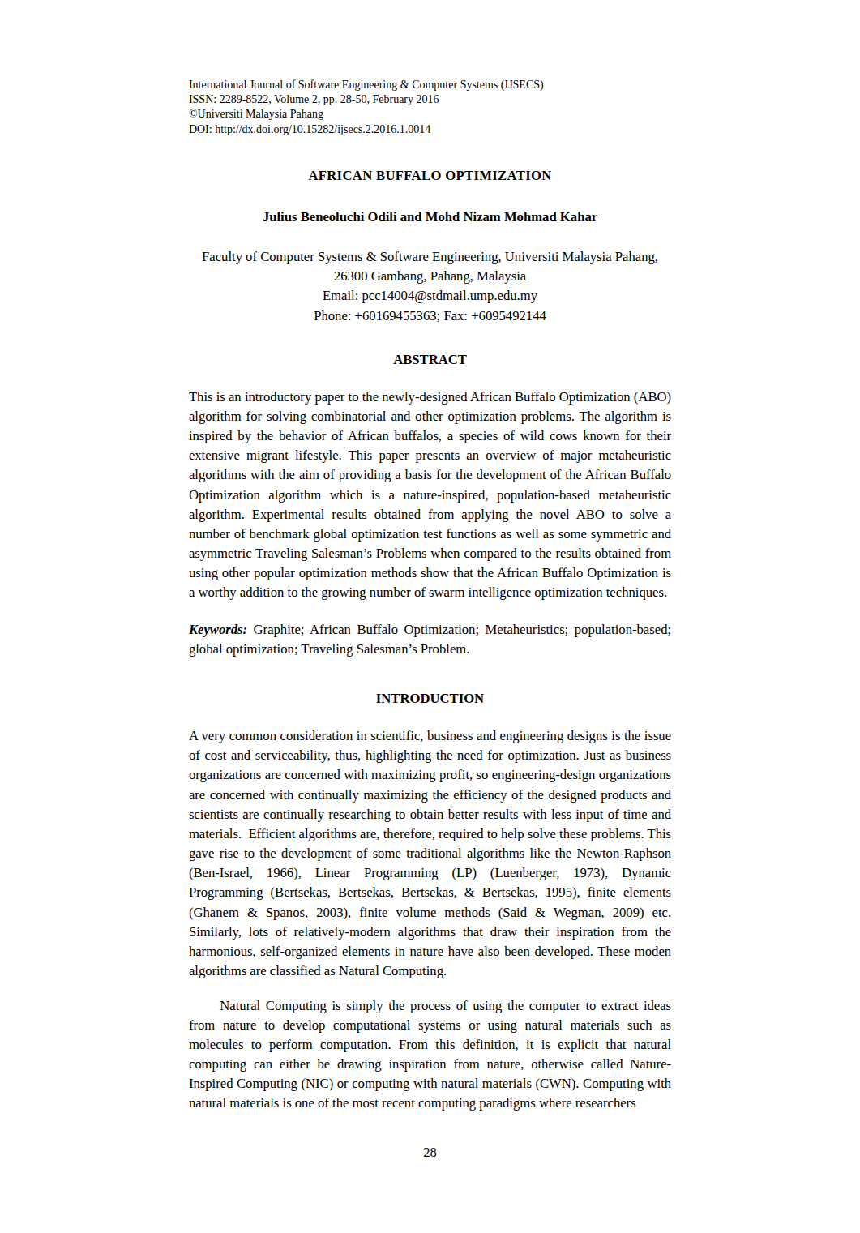International Journal of Software Engineering & Computer Systems (IJSECS)
ISSN: 2289-8522, Volume 2, pp. 28-50, February 2016
©Universiti Malaysia Pahang
DOI: http://dx.doi.org/10.15282/ijsecs.2.2016.1.0014
AFRICAN BUFFALO OPTIMIZATION
Julius Beneoluchi Odili and Mohd Nizam Mohmad Kahar
Faculty of Computer Systems & Software Engineering, Universiti Malaysia Pahang,
26300 Gambang, Pahang, Malaysia
Email: pcc14004@stdmail.ump.edu.my
Phone: +60169455363; Fax: +6095492144
ABSTRACT
This is an introductory paper to the newly-designed African Buffalo Optimization (ABO) algorithm for solving combinatorial and other optimization problems. The algorithm is inspired by the behavior of African buffalos, a species of wild cows known for their extensive migrant lifestyle. This paper presents an overview of major metaheuristic algorithms with the aim of providing a basis for the development of the African Buffalo Optimization algorithm which is a nature-inspired, population-based metaheuristic algorithm. Experimental results obtained from applying the novel ABO to solve a number of benchmark global optimization test functions as well as some symmetric and asymmetric Traveling Salesman’s Problems when compared to the results obtained from using other popular optimization methods show that the African Buffalo Optimization is a worthy addition to the growing number of swarm intelligence optimization techniques.
Keywords: Graphite; African Buffalo Optimization; Metaheuristics; population-based; global optimization; Traveling Salesman’s Problem.
INTRODUCTION
A very common consideration in scientific, business and engineering designs is the issue of cost and serviceability, thus, highlighting the need for optimization. Just as business organizations are concerned with maximizing profit, so engineering-design organizations are concerned with continually maximizing the efficiency of the designed products and scientists are continually researching to obtain better results with less input of time and materials. Efficient algorithms are, therefore, required to help solve these problems. This gave rise to the development of some traditional algorithms like the Newton-Raphson (Ben-Israel, 1966), Linear Programming (LP) (Luenberger, 1973), Dynamic Programming (Bertsekas, Bertsekas, Bertsekas, & Bertsekas, 1995), finite elements (Ghanem & Spanos, 2003), finite volume methods (Said & Wegman, 2009) etc. Similarly, lots of relatively-modern algorithms that draw their inspiration from the harmonious, self-organized elements in nature have also been developed. These moden algorithms are classified as Natural Computing.
Natural Computing is simply the process of using the computer to extract ideas from nature to develop computational systems or using natural materials such as molecules to perform computation. From this definition, it is explicit that natural computing can either be drawing inspiration from nature, otherwise called Nature-Inspired Computing (NIC) or computing with natural materials (CWN). Computing with natural materials is one of the most recent computing paradigms where researchers
28